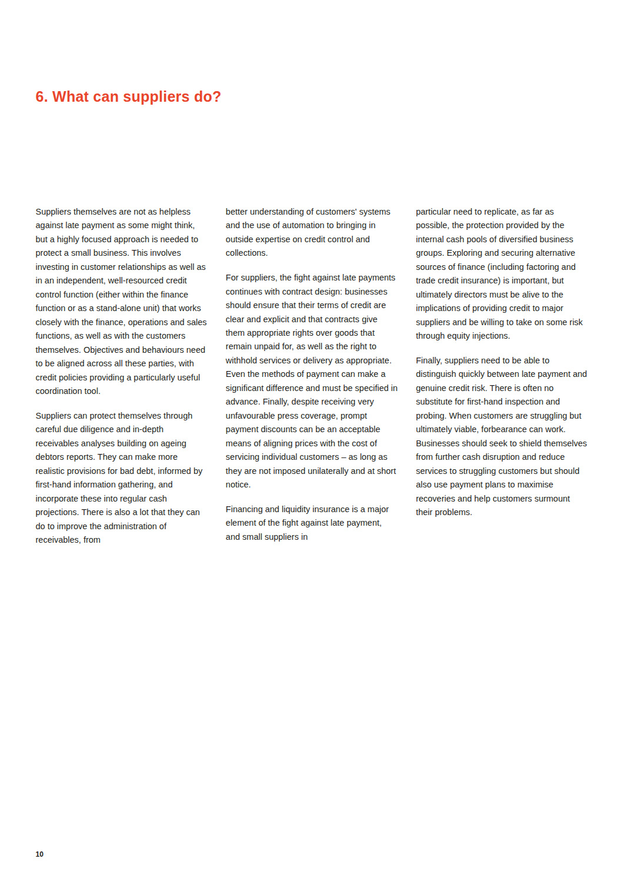6. What can suppliers do?
Suppliers themselves are not as helpless against late payment as some might think, but a highly focused approach is needed to protect a small business. This involves investing in customer relationships as well as in an independent, well-resourced credit control function (either within the finance function or as a stand-alone unit) that works closely with the finance, operations and sales functions, as well as with the customers themselves. Objectives and behaviours need to be aligned across all these parties, with credit policies providing a particularly useful coordination tool.
Suppliers can protect themselves through careful due diligence and in-depth receivables analyses building on ageing debtors reports. They can make more realistic provisions for bad debt, informed by first-hand information gathering, and incorporate these into regular cash projections. There is also a lot that they can do to improve the administration of receivables, from
better understanding of customers' systems and the use of automation to bringing in outside expertise on credit control and collections.
For suppliers, the fight against late payments continues with contract design: businesses should ensure that their terms of credit are clear and explicit and that contracts give them appropriate rights over goods that remain unpaid for, as well as the right to withhold services or delivery as appropriate. Even the methods of payment can make a significant difference and must be specified in advance. Finally, despite receiving very unfavourable press coverage, prompt payment discounts can be an acceptable means of aligning prices with the cost of servicing individual customers – as long as they are not imposed unilaterally and at short notice.
Financing and liquidity insurance is a major element of the fight against late payment, and small suppliers in
particular need to replicate, as far as possible, the protection provided by the internal cash pools of diversified business groups. Exploring and securing alternative sources of finance (including factoring and trade credit insurance) is important, but ultimately directors must be alive to the implications of providing credit to major suppliers and be willing to take on some risk through equity injections.
Finally, suppliers need to be able to distinguish quickly between late payment and genuine credit risk. There is often no substitute for first-hand inspection and probing. When customers are struggling but ultimately viable, forbearance can work. Businesses should seek to shield themselves from further cash disruption and reduce services to struggling customers but should also use payment plans to maximise recoveries and help customers surmount their problems.
10